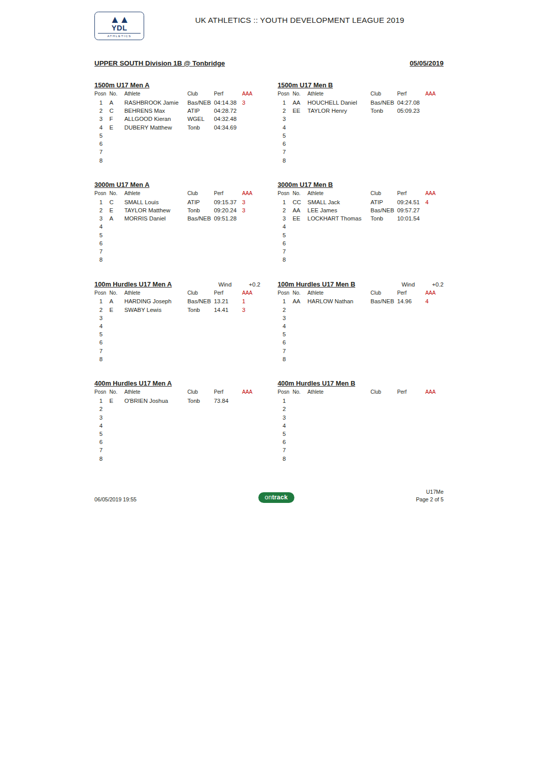▲▲
YDL
Athletics
UK ATHLETICS :: YOUTH DEVELOPMENT LEAGUE 2019
UPPER SOUTH Division 1B @ Tonbridge
05/05/2019
1500m U17 Men A
| Posn | No. | Athlete | Club | Perf | AAA |
| --- | --- | --- | --- | --- | --- |
| 1 | A | RASHBROOK Jamie | Bas/NEB | 04:14.38 | 3 |
| 2 | C | BEHRENS Max | ATIP | 04:28.72 | |
| 3 | F | ALLGOOD Kieran | WGEL | 04:32.48 | |
| 4 | E | DUBERY Matthew | Tonb | 04:34.69 | |
| 5 | | | | | |
| 6 | | | | | |
| 7 | | | | | |
| 8 | | | | | |
1500m U17 Men B
| Posn | No. | Athlete | Club | Perf | AAA |
| --- | --- | --- | --- | --- | --- |
| 1 | AA | HOUCHELL Daniel | Bas/NEB | 04:27.08 | |
| 2 | EE | TAYLOR Henry | Tonb | 05:09.23 | |
| 3 | | | | | |
| 4 | | | | | |
| 5 | | | | | |
| 6 | | | | | |
| 7 | | | | | |
| 8 | | | | | |
3000m U17 Men A
| Posn | No. | Athlete | Club | Perf | AAA |
| --- | --- | --- | --- | --- | --- |
| 1 | C | SMALL Louis | ATIP | 09:15.37 | 3 |
| 2 | E | TAYLOR Matthew | Tonb | 09:20.24 | 3 |
| 3 | A | MORRIS Daniel | Bas/NEB | 09:51.28 | |
| 4 | | | | | |
| 5 | | | | | |
| 6 | | | | | |
| 7 | | | | | |
| 8 | | | | | |
3000m U17 Men B
| Posn | No. | Athlete | Club | Perf | AAA |
| --- | --- | --- | --- | --- | --- |
| 1 | CC | SMALL Jack | ATIP | 09:24.51 | 4 |
| 2 | AA | LEE James | Bas/NEB | 09:57.27 | |
| 3 | EE | LOCKHART Thomas | Tonb | 10:01.54 | |
| 4 | | | | | |
| 5 | | | | | |
| 6 | | | | | |
| 7 | | | | | |
| 8 | | | | | |
100m Hurdles U17 Men A
Wind+0.2
| Posn | No. | Athlete | Club | Perf | AAA |
| --- | --- | --- | --- | --- | --- |
| 1 | A | HARDING Joseph | Bas/NEB | 13.21 | 1 |
| 2 | E | SWABY Lewis | Tonb | 14.41 | 3 |
| 3 | | | | | |
| 4 | | | | | |
| 5 | | | | | |
| 6 | | | | | |
| 7 | | | | | |
| 8 | | | | | |
100m Hurdles U17 Men B
Wind+0.2
| Posn | No. | Athlete | Club | Perf | AAA |
| --- | --- | --- | --- | --- | --- |
| 1 | AA | HARLOW Nathan | Bas/NEB | 14.96 | 4 |
| 2 | | | | | |
| 3 | | | | | |
| 4 | | | | | |
| 5 | | | | | |
| 6 | | | | | |
| 7 | | | | | |
| 8 | | | | | |
400m Hurdles U17 Men A
| Posn | No. | Athlete | Club | Perf | AAA |
| --- | --- | --- | --- | --- | --- |
| 1 | E | O'BRIEN Joshua | Tonb | 73.84 | |
| 2 | | | | | |
| 3 | | | | | |
| 4 | | | | | |
| 5 | | | | | |
| 6 | | | | | |
| 7 | | | | | |
| 8 | | | | | |
400m Hurdles U17 Men B
| Posn | No. | Athlete | Club | Perf | AAA |
| --- | --- | --- | --- | --- | --- |
| 1 | | | | | |
| 2 | | | | | |
| 3 | | | | | |
| 4 | | | | | |
| 5 | | | | | |
| 6 | | | | | |
| 7 | | | | | |
| 8 | | | | | |
06/05/2019 19:55
on track
U17Me
Page 2 of 5